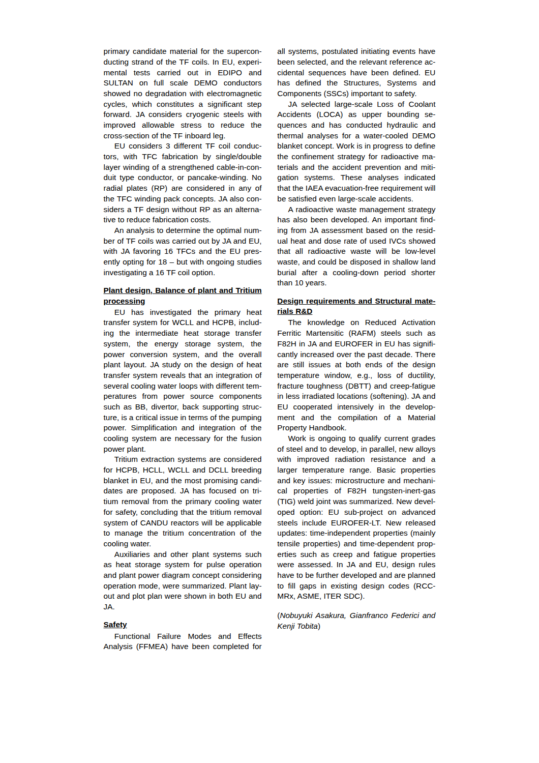primary candidate material for the superconducting strand of the TF coils. In EU, experimental tests carried out in EDIPO and SULTAN on full scale DEMO conductors showed no degradation with electromagnetic cycles, which constitutes a significant step forward. JA considers cryogenic steels with improved allowable stress to reduce the cross-section of the TF inboard leg.
EU considers 3 different TF coil conductors, with TFC fabrication by single/double layer winding of a strengthened cable-in-conduit type conductor, or pancake-winding. No radial plates (RP) are considered in any of the TFC winding pack concepts. JA also considers a TF design without RP as an alternative to reduce fabrication costs.
An analysis to determine the optimal number of TF coils was carried out by JA and EU, with JA favoring 16 TFCs and the EU presently opting for 18 – but with ongoing studies investigating a 16 TF coil option.
Plant design, Balance of plant and Tritium processing
EU has investigated the primary heat transfer system for WCLL and HCPB, including the intermediate heat storage transfer system, the energy storage system, the power conversion system, and the overall plant layout. JA study on the design of heat transfer system reveals that an integration of several cooling water loops with different temperatures from power source components such as BB, divertor, back supporting structure, is a critical issue in terms of the pumping power. Simplification and integration of the cooling system are necessary for the fusion power plant.
Tritium extraction systems are considered for HCPB, HCLL, WCLL and DCLL breeding blanket in EU, and the most promising candidates are proposed. JA has focused on tritium removal from the primary cooling water for safety, concluding that the tritium removal system of CANDU reactors will be applicable to manage the tritium concentration of the cooling water.
Auxiliaries and other plant systems such as heat storage system for pulse operation and plant power diagram concept considering operation mode, were summarized. Plant layout and plot plan were shown in both EU and JA.
Safety
Functional Failure Modes and Effects Analysis (FFMEA) have been completed for all systems, postulated initiating events have been selected, and the relevant reference accidental sequences have been defined. EU has defined the Structures, Systems and Components (SSCs) important to safety.
JA selected large-scale Loss of Coolant Accidents (LOCA) as upper bounding sequences and has conducted hydraulic and thermal analyses for a water-cooled DEMO blanket concept. Work is in progress to define the confinement strategy for radioactive materials and the accident prevention and mitigation systems. These analyses indicated that the IAEA evacuation-free requirement will be satisfied even large-scale accidents.
A radioactive waste management strategy has also been developed. An important finding from JA assessment based on the residual heat and dose rate of used IVCs showed that all radioactive waste will be low-level waste, and could be disposed in shallow land burial after a cooling-down period shorter than 10 years.
Design requirements and Structural materials R&D
The knowledge on Reduced Activation Ferritic Martensitic (RAFM) steels such as F82H in JA and EUROFER in EU has significantly increased over the past decade. There are still issues at both ends of the design temperature window, e.g., loss of ductility, fracture toughness (DBTT) and creep-fatigue in less irradiated locations (softening). JA and EU cooperated intensively in the development and the compilation of a Material Property Handbook.
Work is ongoing to qualify current grades of steel and to develop, in parallel, new alloys with improved radiation resistance and a larger temperature range. Basic properties and key issues: microstructure and mechanical properties of F82H tungsten-inert-gas (TIG) weld joint was summarized. New developed option: EU sub-project on advanced steels include EUROFER-LT. New released updates: time-independent properties (mainly tensile properties) and time-dependent properties such as creep and fatigue properties were assessed. In JA and EU, design rules have to be further developed and are planned to fill gaps in existing design codes (RCC-MRx, ASME, ITER SDC).
(Nobuyuki Asakura, Gianfranco Federici and Kenji Tobita)